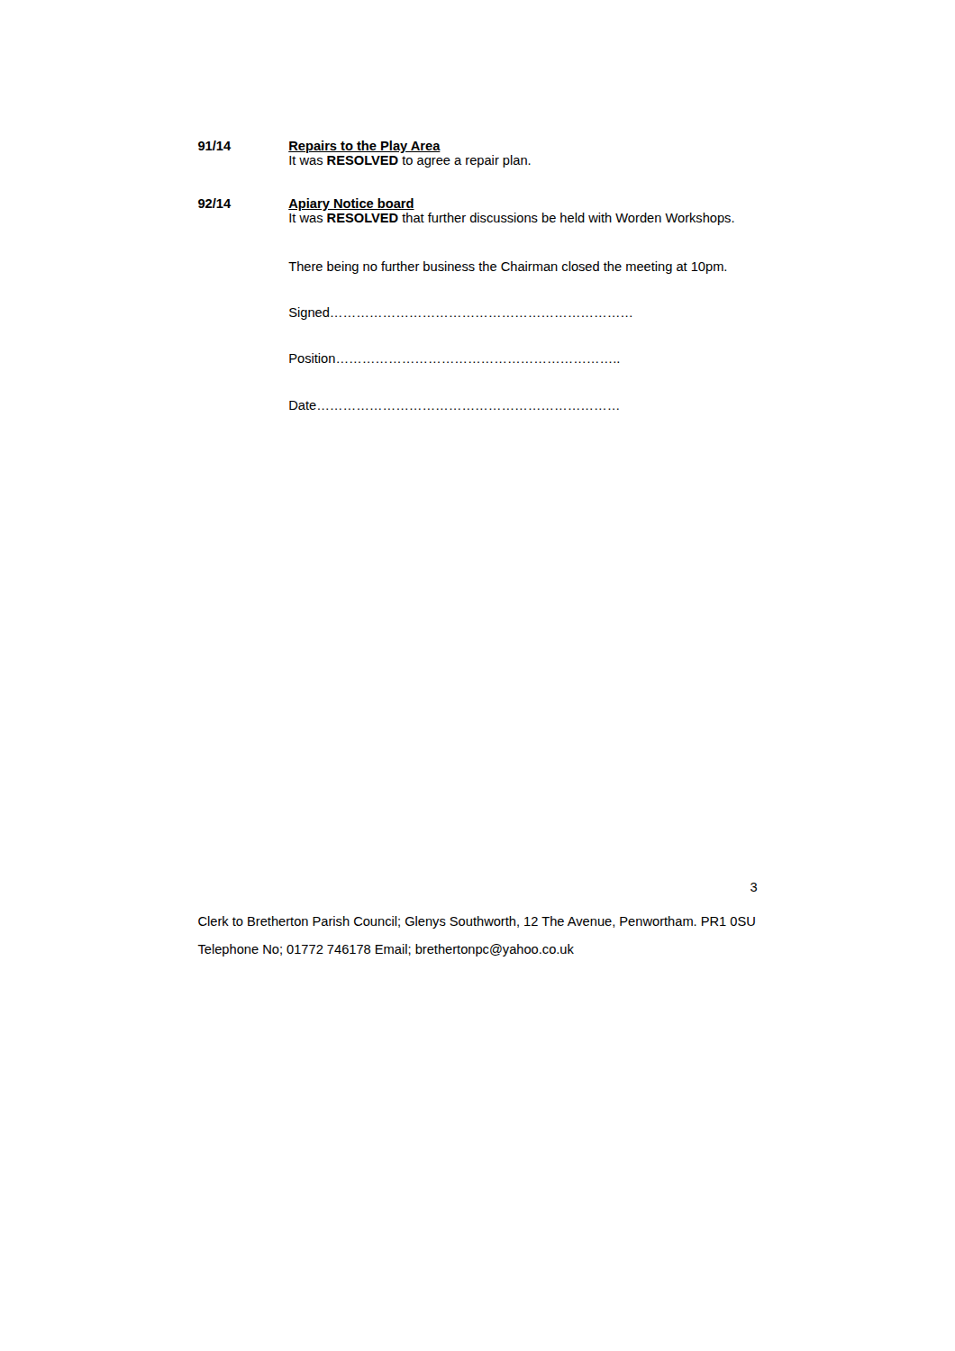91/14
Repairs to the Play Area
It was RESOLVED to agree a repair plan.
92/14
Apiary Notice board
It was RESOLVED that further discussions be held with Worden Workshops.
There being no further business the Chairman closed the meeting at 10pm.
Signed……………………………………………………………
Position………………………………………………………..
Date……………………………………………………………
3
Clerk to Bretherton Parish Council; Glenys Southworth, 12 The Avenue, Penwortham. PR1 0SU
Telephone No; 01772 746178 Email; brethertonpc@yahoo.co.uk